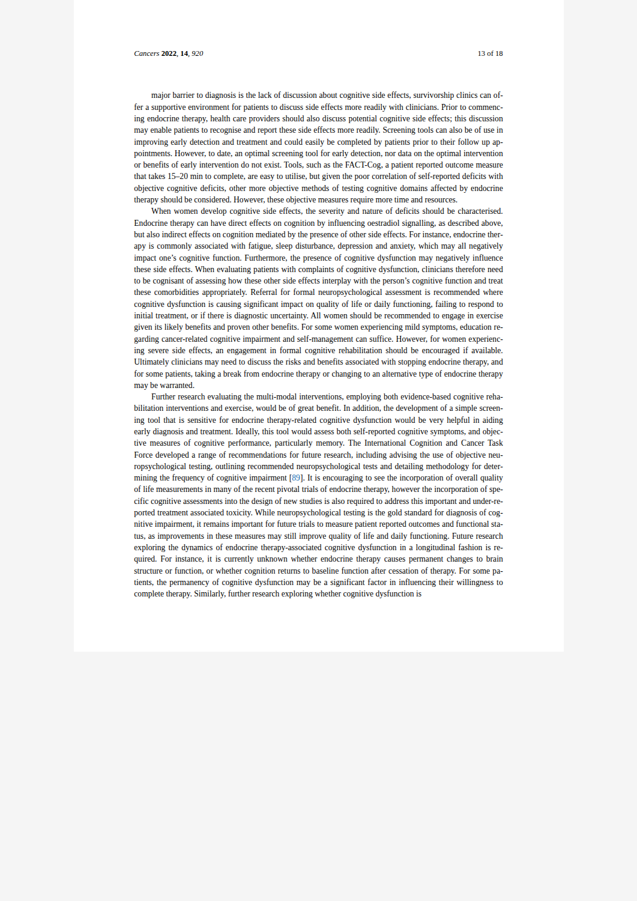Cancers 2022, 14, 920
13 of 18
major barrier to diagnosis is the lack of discussion about cognitive side effects, survivorship clinics can offer a supportive environment for patients to discuss side effects more readily with clinicians. Prior to commencing endocrine therapy, health care providers should also discuss potential cognitive side effects; this discussion may enable patients to recognise and report these side effects more readily. Screening tools can also be of use in improving early detection and treatment and could easily be completed by patients prior to their follow up appointments. However, to date, an optimal screening tool for early detection, nor data on the optimal intervention or benefits of early intervention do not exist. Tools, such as the FACT-Cog, a patient reported outcome measure that takes 15–20 min to complete, are easy to utilise, but given the poor correlation of self-reported deficits with objective cognitive deficits, other more objective methods of testing cognitive domains affected by endocrine therapy should be considered. However, these objective measures require more time and resources.
When women develop cognitive side effects, the severity and nature of deficits should be characterised. Endocrine therapy can have direct effects on cognition by influencing oestradiol signalling, as described above, but also indirect effects on cognition mediated by the presence of other side effects. For instance, endocrine therapy is commonly associated with fatigue, sleep disturbance, depression and anxiety, which may all negatively impact one’s cognitive function. Furthermore, the presence of cognitive dysfunction may negatively influence these side effects. When evaluating patients with complaints of cognitive dysfunction, clinicians therefore need to be cognisant of assessing how these other side effects interplay with the person’s cognitive function and treat these comorbidities appropriately. Referral for formal neuropsychological assessment is recommended where cognitive dysfunction is causing significant impact on quality of life or daily functioning, failing to respond to initial treatment, or if there is diagnostic uncertainty. All women should be recommended to engage in exercise given its likely benefits and proven other benefits. For some women experiencing mild symptoms, education regarding cancer-related cognitive impairment and self-management can suffice. However, for women experiencing severe side effects, an engagement in formal cognitive rehabilitation should be encouraged if available. Ultimately clinicians may need to discuss the risks and benefits associated with stopping endocrine therapy, and for some patients, taking a break from endocrine therapy or changing to an alternative type of endocrine therapy may be warranted.
Further research evaluating the multi-modal interventions, employing both evidence-based cognitive rehabilitation interventions and exercise, would be of great benefit. In addition, the development of a simple screening tool that is sensitive for endocrine therapy-related cognitive dysfunction would be very helpful in aiding early diagnosis and treatment. Ideally, this tool would assess both self-reported cognitive symptoms, and objective measures of cognitive performance, particularly memory. The International Cognition and Cancer Task Force developed a range of recommendations for future research, including advising the use of objective neuropsychological testing, outlining recommended neuropsychological tests and detailing methodology for determining the frequency of cognitive impairment [89]. It is encouraging to see the incorporation of overall quality of life measurements in many of the recent pivotal trials of endocrine therapy, however the incorporation of specific cognitive assessments into the design of new studies is also required to address this important and under-reported treatment associated toxicity. While neuropsychological testing is the gold standard for diagnosis of cognitive impairment, it remains important for future trials to measure patient reported outcomes and functional status, as improvements in these measures may still improve quality of life and daily functioning. Future research exploring the dynamics of endocrine therapy-associated cognitive dysfunction in a longitudinal fashion is required. For instance, it is currently unknown whether endocrine therapy causes permanent changes to brain structure or function, or whether cognition returns to baseline function after cessation of therapy. For some patients, the permanency of cognitive dysfunction may be a significant factor in influencing their willingness to complete therapy. Similarly, further research exploring whether cognitive dysfunction is